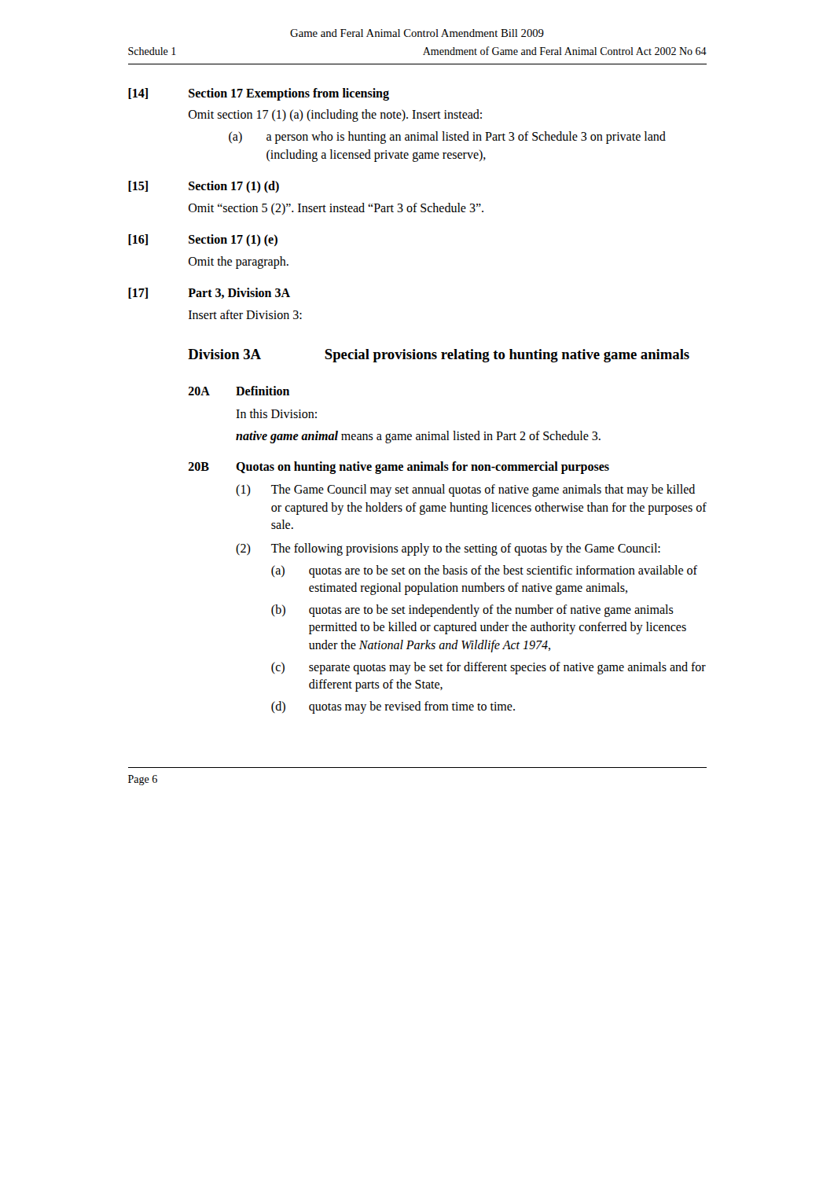Game and Feral Animal Control Amendment Bill 2009
Schedule 1 Amendment of Game and Feral Animal Control Act 2002 No 64
[14]
Section 17 Exemptions from licensing
Omit section 17 (1) (a) (including the note). Insert instead:
(a)
a person who is hunting an animal listed in Part 3 of Schedule 3 on private land (including a licensed private game reserve),
[15]
Section 17 (1) (d)
Omit “section 5 (2)”. Insert instead “Part 3 of Schedule 3”.
[16]
Section 17 (1) (e)
Omit the paragraph.
[17]
Part 3, Division 3A
Insert after Division 3:
Division 3A
Special provisions relating to hunting native game animals
20A
Definition
In this Division:
native game animal means a game animal listed in Part 2 of Schedule 3.
20B
Quotas on hunting native game animals for non-commercial purposes
(1)
The Game Council may set annual quotas of native game animals that may be killed or captured by the holders of game hunting licences otherwise than for the purposes of sale.
(2)
The following provisions apply to the setting of quotas by the Game Council:
(a)
quotas are to be set on the basis of the best scientific information available of estimated regional population numbers of native game animals,
(b)
quotas are to be set independently of the number of native game animals permitted to be killed or captured under the authority conferred by licences under the National Parks and Wildlife Act 1974,
(c)
separate quotas may be set for different species of native game animals and for different parts of the State,
(d)
quotas may be revised from time to time.
Page 6